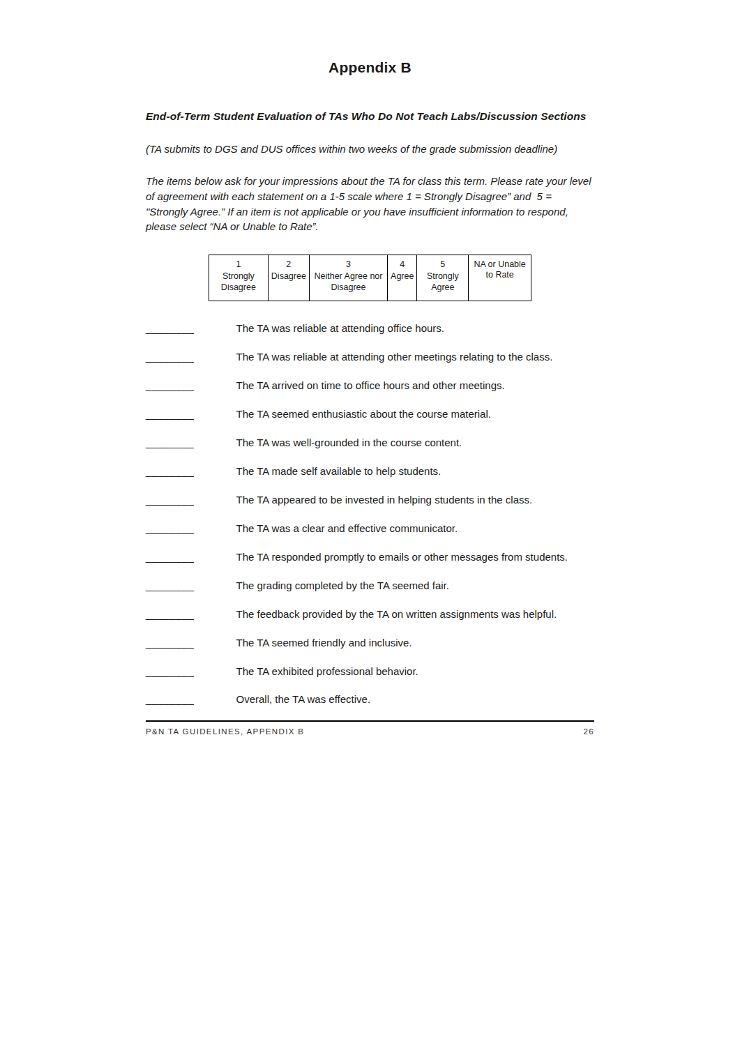Appendix B
End-of-Term Student Evaluation of TAs Who Do Not Teach Labs/Discussion Sections
(TA submits to DGS and DUS offices within two weeks of the grade submission deadline)
The items below ask for your impressions about the TA for class this term. Please rate your level of agreement with each statement on a 1-5 scale where 1 = Strongly Disagree” and 5 = "Strongly Agree.” If an item is not applicable or you have insufficient information to respond, please select “NA or Unable to Rate”.
| 1 Strongly Disagree | 2 Disagree | 3 Neither Agree nor Disagree | 4 Agree | 5 Strongly Agree | NA or Unable to Rate |
________The TA was reliable at attending office hours.
________The TA was reliable at attending other meetings relating to the class.
________The TA arrived on time to office hours and other meetings.
________The TA seemed enthusiastic about the course material.
________The TA was well-grounded in the course content.
________The TA made self available to help students.
________The TA appeared to be invested in helping students in the class.
________The TA was a clear and effective communicator.
________The TA responded promptly to emails or other messages from students.
________The grading completed by the TA seemed fair.
________The feedback provided by the TA on written assignments was helpful.
________The TA seemed friendly and inclusive.
________The TA exhibited professional behavior.
________Overall, the TA was effective.
P&N TA GUIDELINES, APPENDIX B 26